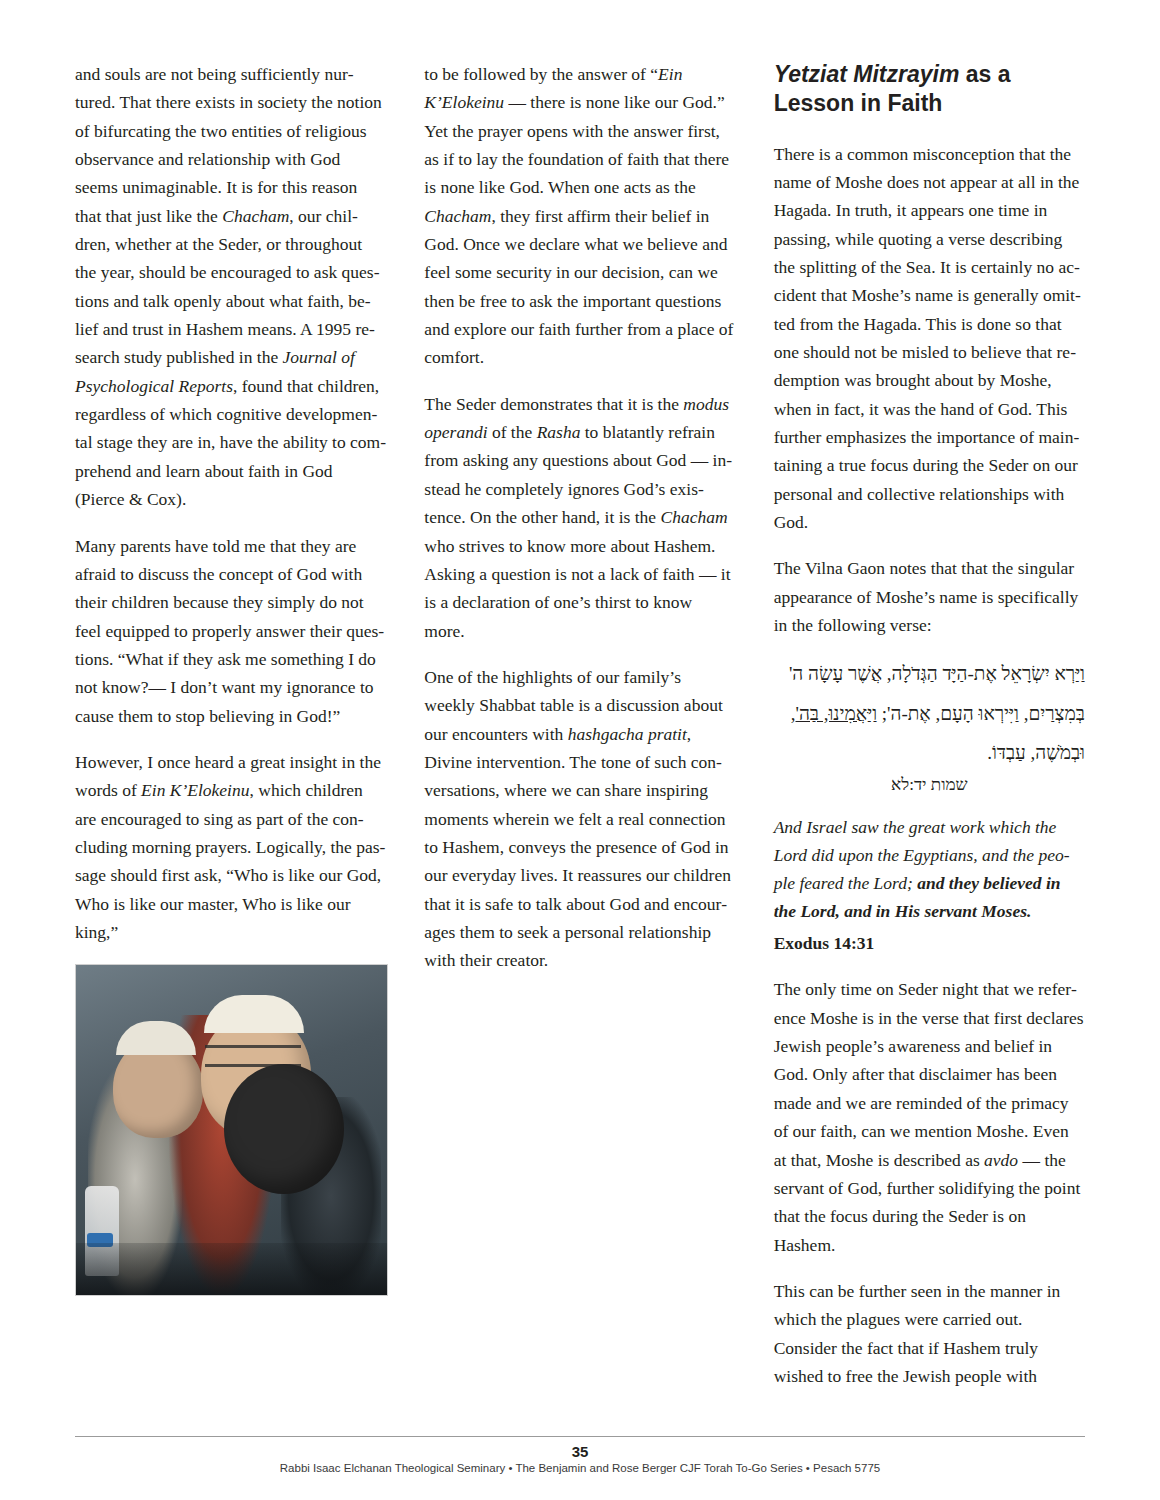and souls are not being sufficiently nurtured. That there exists in society the notion of bifurcating the two entities of religious observance and relationship with God seems unimaginable. It is for this reason that that just like the Chacham, our children, whether at the Seder, or throughout the year, should be encouraged to ask questions and talk openly about what faith, belief and trust in Hashem means. A 1995 research study published in the Journal of Psychological Reports, found that children, regardless of which cognitive developmental stage they are in, have the ability to comprehend and learn about faith in God (Pierce & Cox).
Many parents have told me that they are afraid to discuss the concept of God with their children because they simply do not feel equipped to properly answer their questions. “What if they ask me something I do not know?— I don’t want my ignorance to cause them to stop believing in God!”
However, I once heard a great insight in the words of Ein K’Elokeinu, which children are encouraged to sing as part of the concluding morning prayers. Logically, the passage should first ask, “Who is like our God, Who is like our master, Who is like our king,”
to be followed by the answer of “Ein K’Elokeinu — there is none like our God.” Yet the prayer opens with the answer first, as if to lay the foundation of faith that there is none like God. When one acts as the Chacham, they first affirm their belief in God. Once we declare what we believe and feel some security in our decision, can we then be free to ask the important questions and explore our faith further from a place of comfort.
The Seder demonstrates that it is the modus operandi of the Rasha to blatantly refrain from asking any questions about God — instead he completely ignores God’s existence. On the other hand, it is the Chacham who strives to know more about Hashem. Asking a question is not a lack of faith — it is a declaration of one’s thirst to know more.
One of the highlights of our family’s weekly Shabbat table is a discussion about our encounters with hashgacha pratit, Divine intervention. The tone of such conversations, where we can share inspiring moments wherein we felt a real connection to Hashem, conveys the presence of God in our everyday lives. It reassures our children that it is safe to talk about God and encourages them to seek a personal relationship with their creator.
Yetziat Mitzrayim as a Lesson in Faith
There is a common misconception that the name of Moshe does not appear at all in the Hagada. In truth, it appears one time in passing, while quoting a verse describing the splitting of the Sea. It is certainly no accident that Moshe’s name is generally omitted from the Hagada. This is done so that one should not be misled to believe that redemption was brought about by Moshe, when in fact, it was the hand of God. This further emphasizes the importance of maintaining a true focus during the Seder on our personal and collective relationships with God.
The Vilna Gaon notes that that the singular appearance of Moshe’s name is specifically in the following verse:
וַיַּרְא יִשְׂרָאֵל אֶת-הַיָּד הַגְּדֹלָה, אֲשֶׁר עָשָׂה ה'
בְּמִצְרַיִם, וַיִּירְאוּ הָעָם, אֶת-ה'; וַיַּאֲמִינוּ, בַּה',
וּבְמֹשֶׁה, עַבְדּוֹ.
שמות יד:לא
And Israel saw the great work which the Lord did upon the Egyptians, and the people feared the Lord; and they believed in the Lord, and in His servant Moses.
Exodus 14:31
The only time on Seder night that we reference Moshe is in the verse that first declares Jewish people’s awareness and belief in God. Only after that disclaimer has been made and we are reminded of the primacy of our faith, can we mention Moshe. Even at that, Moshe is described as avdo — the servant of God, further solidifying the point that the focus during the Seder is on Hashem.
This can be further seen in the manner in which the plagues were carried out. Consider the fact that if Hashem truly wished to free the Jewish people with
35
Rabbi Isaac Elchanan Theological Seminary • The Benjamin and Rose Berger CJF Torah To-Go Series • Pesach 5775